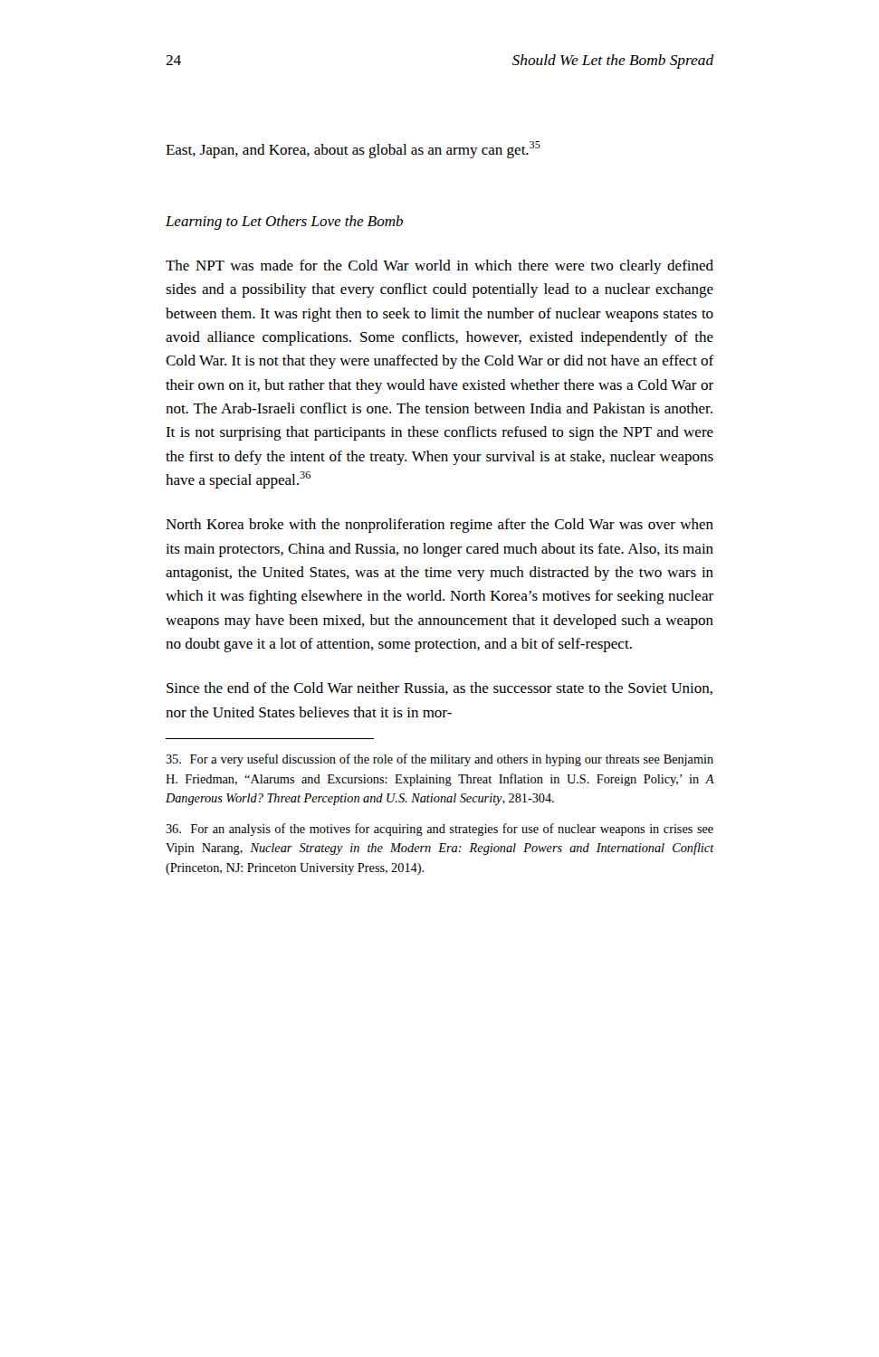24 Should We Let the Bomb Spread
East, Japan, and Korea, about as global as an army can get.35
Learning to Let Others Love the Bomb
The NPT was made for the Cold War world in which there were two clearly defined sides and a possibility that every conflict could potentially lead to a nuclear exchange between them. It was right then to seek to limit the number of nuclear weapons states to avoid alliance complications. Some conflicts, however, existed independently of the Cold War. It is not that they were unaffected by the Cold War or did not have an effect of their own on it, but rather that they would have existed whether there was a Cold War or not. The Arab-Israeli conflict is one. The tension between India and Pakistan is another. It is not surprising that participants in these conflicts refused to sign the NPT and were the first to defy the intent of the treaty. When your survival is at stake, nuclear weapons have a special appeal.36
North Korea broke with the nonproliferation regime after the Cold War was over when its main protectors, China and Russia, no longer cared much about its fate. Also, its main antagonist, the United States, was at the time very much distracted by the two wars in which it was fighting elsewhere in the world. North Korea’s motives for seeking nuclear weapons may have been mixed, but the announcement that it developed such a weapon no doubt gave it a lot of attention, some protection, and a bit of self-respect.
Since the end of the Cold War neither Russia, as the successor state to the Soviet Union, nor the United States believes that it is in mor-
35. For a very useful discussion of the role of the military and others in hyping our threats see Benjamin H. Friedman, “Alarums and Excursions: Explaining Threat Inflation in U.S. Foreign Policy,’ in A Dangerous World? Threat Perception and U.S. National Security, 281-304.
36. For an analysis of the motives for acquiring and strategies for use of nuclear weapons in crises see Vipin Narang, Nuclear Strategy in the Modern Era: Regional Powers and International Conflict (Princeton, NJ: Princeton University Press, 2014).